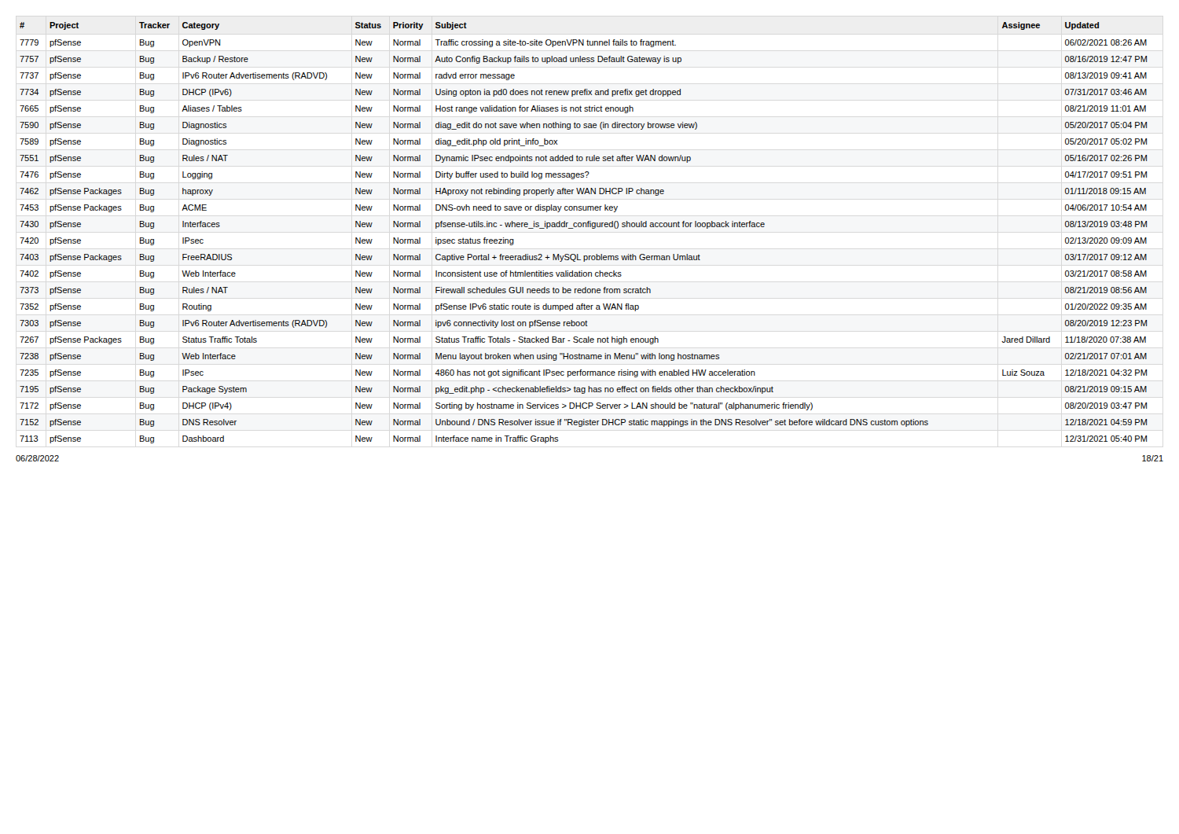| # | Project | Tracker | Category | Status | Priority | Subject | Assignee | Updated |
| --- | --- | --- | --- | --- | --- | --- | --- | --- |
| 7779 | pfSense | Bug | OpenVPN | New | Normal | Traffic crossing a site-to-site OpenVPN tunnel fails to fragment. | | 06/02/2021 08:26 AM |
| 7757 | pfSense | Bug | Backup / Restore | New | Normal | Auto Config Backup fails to upload unless Default Gateway is up | | 08/16/2019 12:47 PM |
| 7737 | pfSense | Bug | IPv6 Router Advertisements (RADVD) | New | Normal | radvd error message | | 08/13/2019 09:41 AM |
| 7734 | pfSense | Bug | DHCP (IPv6) | New | Normal | Using opton ia pd0 does not renew prefix and prefix get dropped | | 07/31/2017 03:46 AM |
| 7665 | pfSense | Bug | Aliases / Tables | New | Normal | Host range validation for Aliases is not strict enough | | 08/21/2019 11:01 AM |
| 7590 | pfSense | Bug | Diagnostics | New | Normal | diag_edit do not save when nothing to sae (in directory browse view) | | 05/20/2017 05:04 PM |
| 7589 | pfSense | Bug | Diagnostics | New | Normal | diag_edit.php old print_info_box | | 05/20/2017 05:02 PM |
| 7551 | pfSense | Bug | Rules / NAT | New | Normal | Dynamic IPsec endpoints not added to rule set after WAN down/up | | 05/16/2017 02:26 PM |
| 7476 | pfSense | Bug | Logging | New | Normal | Dirty buffer used to build log messages? | | 04/17/2017 09:51 PM |
| 7462 | pfSense Packages | Bug | haproxy | New | Normal | HAproxy not rebinding properly after WAN DHCP IP change | | 01/11/2018 09:15 AM |
| 7453 | pfSense Packages | Bug | ACME | New | Normal | DNS-ovh need to save or display consumer key | | 04/06/2017 10:54 AM |
| 7430 | pfSense | Bug | Interfaces | New | Normal | pfsense-utils.inc - where_is_ipaddr_configured() should account for loopback interface | | 08/13/2019 03:48 PM |
| 7420 | pfSense | Bug | IPsec | New | Normal | ipsec status freezing | | 02/13/2020 09:09 AM |
| 7403 | pfSense Packages | Bug | FreeRADIUS | New | Normal | Captive Portal + freeradius2 + MySQL problems with German Umlaut | | 03/17/2017 09:12 AM |
| 7402 | pfSense | Bug | Web Interface | New | Normal | Inconsistent use of htmlentities validation checks | | 03/21/2017 08:58 AM |
| 7373 | pfSense | Bug | Rules / NAT | New | Normal | Firewall schedules GUI needs to be redone from scratch | | 08/21/2019 08:56 AM |
| 7352 | pfSense | Bug | Routing | New | Normal | pfSense IPv6 static route is dumped after a WAN flap | | 01/20/2022 09:35 AM |
| 7303 | pfSense | Bug | IPv6 Router Advertisements (RADVD) | New | Normal | ipv6 connectivity lost on pfSense reboot | | 08/20/2019 12:23 PM |
| 7267 | pfSense Packages | Bug | Status Traffic Totals | New | Normal | Status Traffic Totals - Stacked Bar - Scale not high enough | Jared Dillard | 11/18/2020 07:38 AM |
| 7238 | pfSense | Bug | Web Interface | New | Normal | Menu layout broken when using "Hostname in Menu" with long hostnames | | 02/21/2017 07:01 AM |
| 7235 | pfSense | Bug | IPsec | New | Normal | 4860 has not got significant IPsec performance rising with enabled HW acceleration | Luiz Souza | 12/18/2021 04:32 PM |
| 7195 | pfSense | Bug | Package System | New | Normal | pkg_edit.php - <checkenablefields> tag has no effect on fields other than checkbox/input | | 08/21/2019 09:15 AM |
| 7172 | pfSense | Bug | DHCP (IPv4) | New | Normal | Sorting by hostname in Services > DHCP Server > LAN should be "natural" (alphanumeric friendly) | | 08/20/2019 03:47 PM |
| 7152 | pfSense | Bug | DNS Resolver | New | Normal | Unbound / DNS Resolver issue if "Register DHCP static mappings in the DNS Resolver" set before wildcard DNS custom options | | 12/18/2021 04:59 PM |
| 7113 | pfSense | Bug | Dashboard | New | Normal | Interface name in Traffic Graphs | | 12/31/2021 05:40 PM |
06/28/2022 18/21